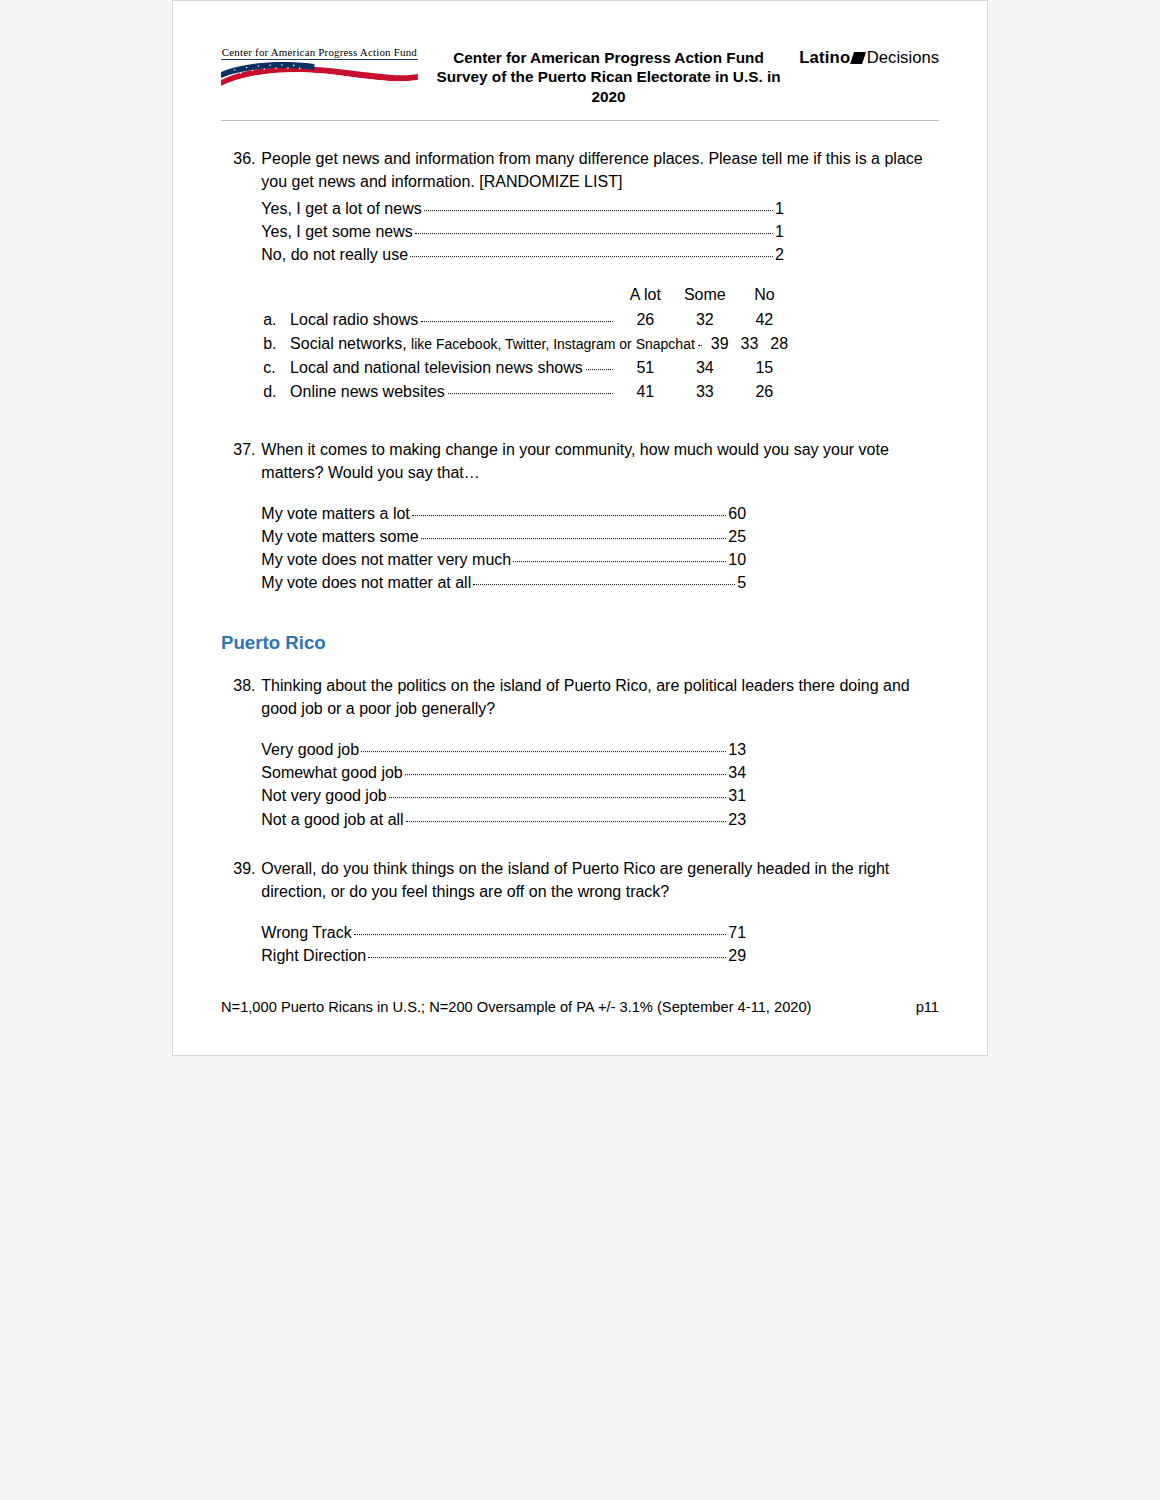Center for American Progress Action Fund
Center for American Progress Action Fund
Survey of the Puerto Rican Electorate in U.S. in 2020
Latino Decisions
36.
People get news and information from many difference places. Please tell me if this is a place you get news and information. [RANDOMIZE LIST]
Yes, I get a lot of news 1
Yes, I get some news 1
No, do not really use 2
A lot Some No
a.
Local radio shows 263242
b.
Social networks, like Facebook, Twitter, Instagram or Snapchat 393328
c.
Local and national television news shows 513415
d.
Online news websites 413326
37.
When it comes to making change in your community, how much would you say your vote matters? Would you say that…
My vote matters a lot 60
My vote matters some 25
My vote does not matter very much 10
My vote does not matter at all 5
Puerto Rico
38.
Thinking about the politics on the island of Puerto Rico, are political leaders there doing and good job or a poor job generally?
Very good job 13
Somewhat good job 34
Not very good job 31
Not a good job at all 23
39.
Overall, do you think things on the island of Puerto Rico are generally headed in the right direction, or do you feel things are off on the wrong track?
Wrong Track 71
Right Direction 29
N=1,000 Puerto Ricans in U.S.; N=200 Oversample of PA +/- 3.1% (September 4-11, 2020)
p11